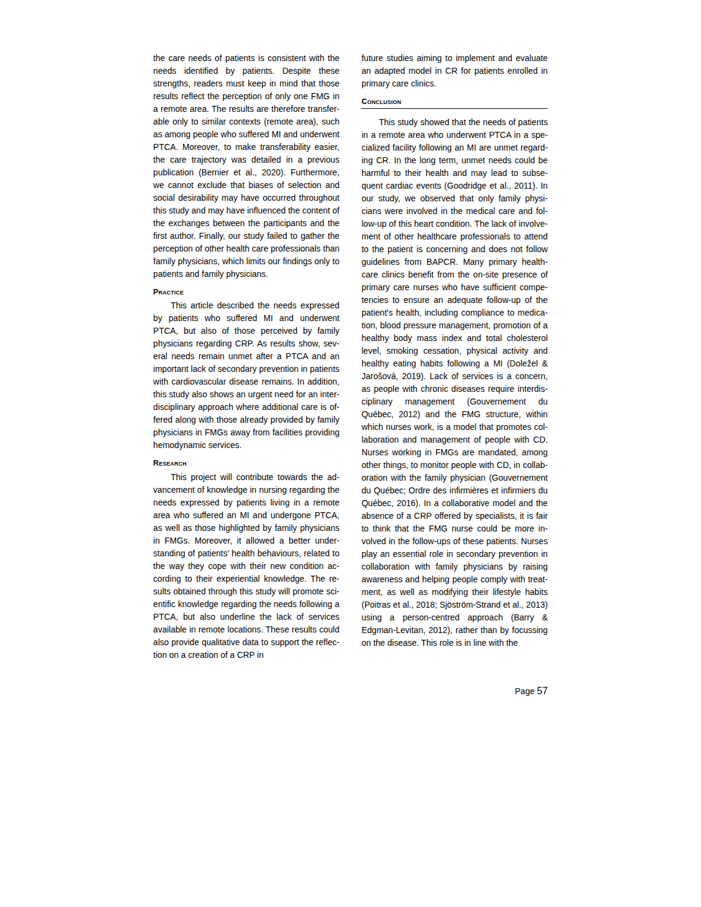the care needs of patients is consistent with the needs identified by patients. Despite these strengths, readers must keep in mind that those results reflect the perception of only one FMG in a remote area. The results are therefore transferable only to similar contexts (remote area), such as among people who suffered MI and underwent PTCA. Moreover, to make transferability easier, the care trajectory was detailed in a previous publication (Bernier et al., 2020). Furthermore, we cannot exclude that biases of selection and social desirability may have occurred throughout this study and may have influenced the content of the exchanges between the participants and the first author. Finally, our study failed to gather the perception of other health care professionals than family physicians, which limits our findings only to patients and family physicians.
Practice
This article described the needs expressed by patients who suffered MI and underwent PTCA, but also of those perceived by family physicians regarding CRP. As results show, several needs remain unmet after a PTCA and an important lack of secondary prevention in patients with cardiovascular disease remains. In addition, this study also shows an urgent need for an interdisciplinary approach where additional care is offered along with those already provided by family physicians in FMGs away from facilities providing hemodynamic services.
Research
This project will contribute towards the advancement of knowledge in nursing regarding the needs expressed by patients living in a remote area who suffered an MI and undergone PTCA, as well as those highlighted by family physicians in FMGs. Moreover, it allowed a better understanding of patients' health behaviours, related to the way they cope with their new condition according to their experiential knowledge. The results obtained through this study will promote scientific knowledge regarding the needs following a PTCA, but also underline the lack of services available in remote locations. These results could also provide qualitative data to support the reflection on a creation of a CRP in
future studies aiming to implement and evaluate an adapted model in CR for patients enrolled in primary care clinics.
Conclusion
This study showed that the needs of patients in a remote area who underwent PTCA in a specialized facility following an MI are unmet regarding CR. In the long term, unmet needs could be harmful to their health and may lead to subsequent cardiac events (Goodridge et al., 2011). In our study, we observed that only family physicians were involved in the medical care and follow-up of this heart condition. The lack of involvement of other healthcare professionals to attend to the patient is concerning and does not follow guidelines from BAPCR. Many primary healthcare clinics benefit from the on-site presence of primary care nurses who have sufficient competencies to ensure an adequate follow-up of the patient's health, including compliance to medication, blood pressure management, promotion of a healthy body mass index and total cholesterol level, smoking cessation, physical activity and healthy eating habits following a MI (Doležel & Jarošová, 2019). Lack of services is a concern, as people with chronic diseases require interdisciplinary management (Gouvernement du Québec, 2012) and the FMG structure, within which nurses work, is a model that promotes collaboration and management of people with CD. Nurses working in FMGs are mandated, among other things, to monitor people with CD, in collaboration with the family physician (Gouvernement du Québec; Ordre des infirmières et infirmiers du Québec, 2016). In a collaborative model and the absence of a CRP offered by specialists, it is fair to think that the FMG nurse could be more involved in the follow-ups of these patients. Nurses play an essential role in secondary prevention in collaboration with family physicians by raising awareness and helping people comply with treatment, as well as modifying their lifestyle habits (Poitras et al., 2018; Sjöström-Strand et al., 2013) using a person-centred approach (Barry & Edgman-Levitan, 2012), rather than by focussing on the disease. This role is in line with the
Page 57